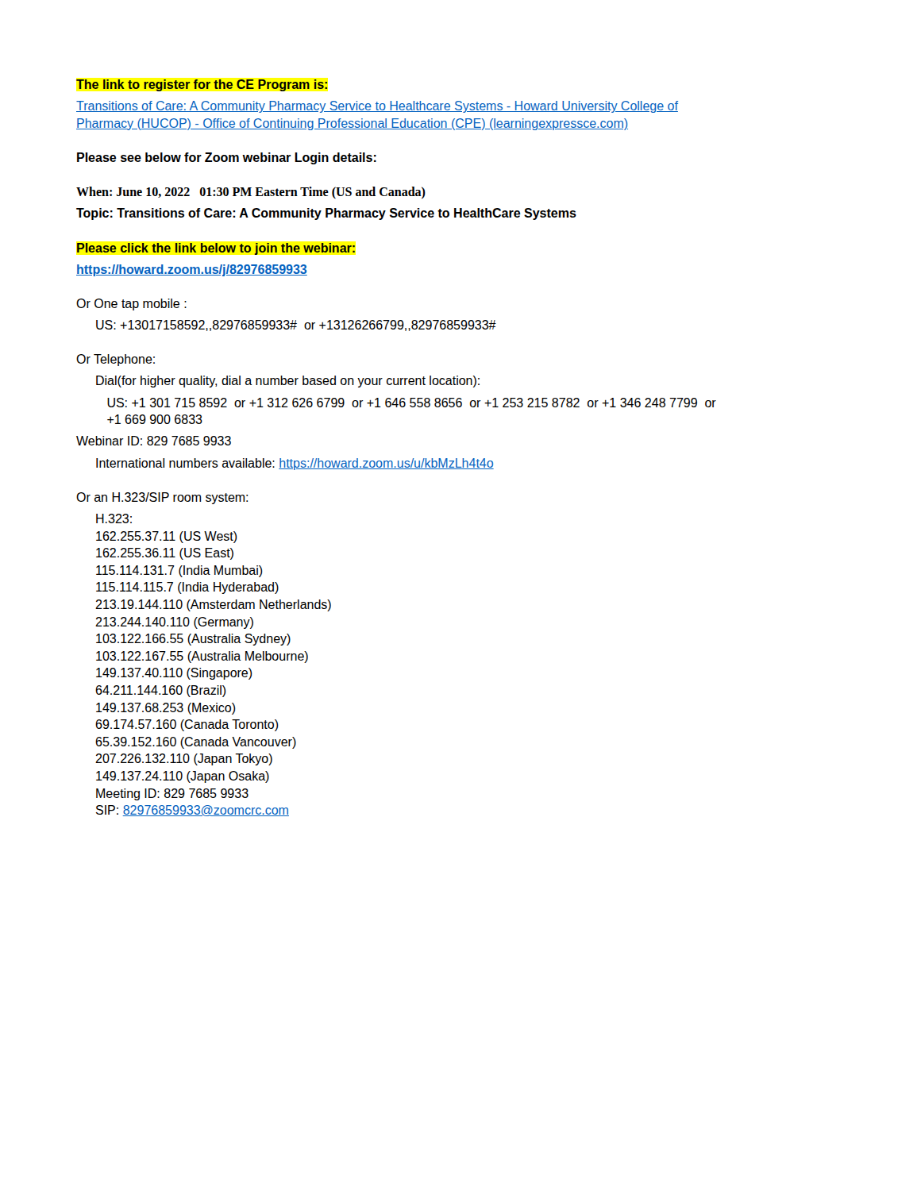The link to register for the CE Program is:
Transitions of Care: A Community Pharmacy Service to Healthcare Systems - Howard University College of Pharmacy (HUCOP) - Office of Continuing Professional Education (CPE) (learningexpressce.com)
Please see below for Zoom webinar Login details:
When: June 10, 2022 01:30 PM Eastern Time (US and Canada)
Topic: Transitions of Care: A Community Pharmacy Service to HealthCare Systems
Please click the link below to join the webinar:
https://howard.zoom.us/j/82976859933
Or One tap mobile :
US: +13017158592,,82976859933# or +13126266799,,82976859933#
Or Telephone:
Dial(for higher quality, dial a number based on your current location):
US: +1 301 715 8592 or +1 312 626 6799 or +1 646 558 8656 or +1 253 215 8782 or +1 346 248 7799 or +1 669 900 6833
Webinar ID: 829 7685 9933
International numbers available: https://howard.zoom.us/u/kbMzLh4t4o
Or an H.323/SIP room system:
H.323:
162.255.37.11 (US West)
162.255.36.11 (US East)
115.114.131.7 (India Mumbai)
115.114.115.7 (India Hyderabad)
213.19.144.110 (Amsterdam Netherlands)
213.244.140.110 (Germany)
103.122.166.55 (Australia Sydney)
103.122.167.55 (Australia Melbourne)
149.137.40.110 (Singapore)
64.211.144.160 (Brazil)
149.137.68.253 (Mexico)
69.174.57.160 (Canada Toronto)
65.39.152.160 (Canada Vancouver)
207.226.132.110 (Japan Tokyo)
149.137.24.110 (Japan Osaka)
Meeting ID: 829 7685 9933
SIP: 82976859933@zoomcrc.com